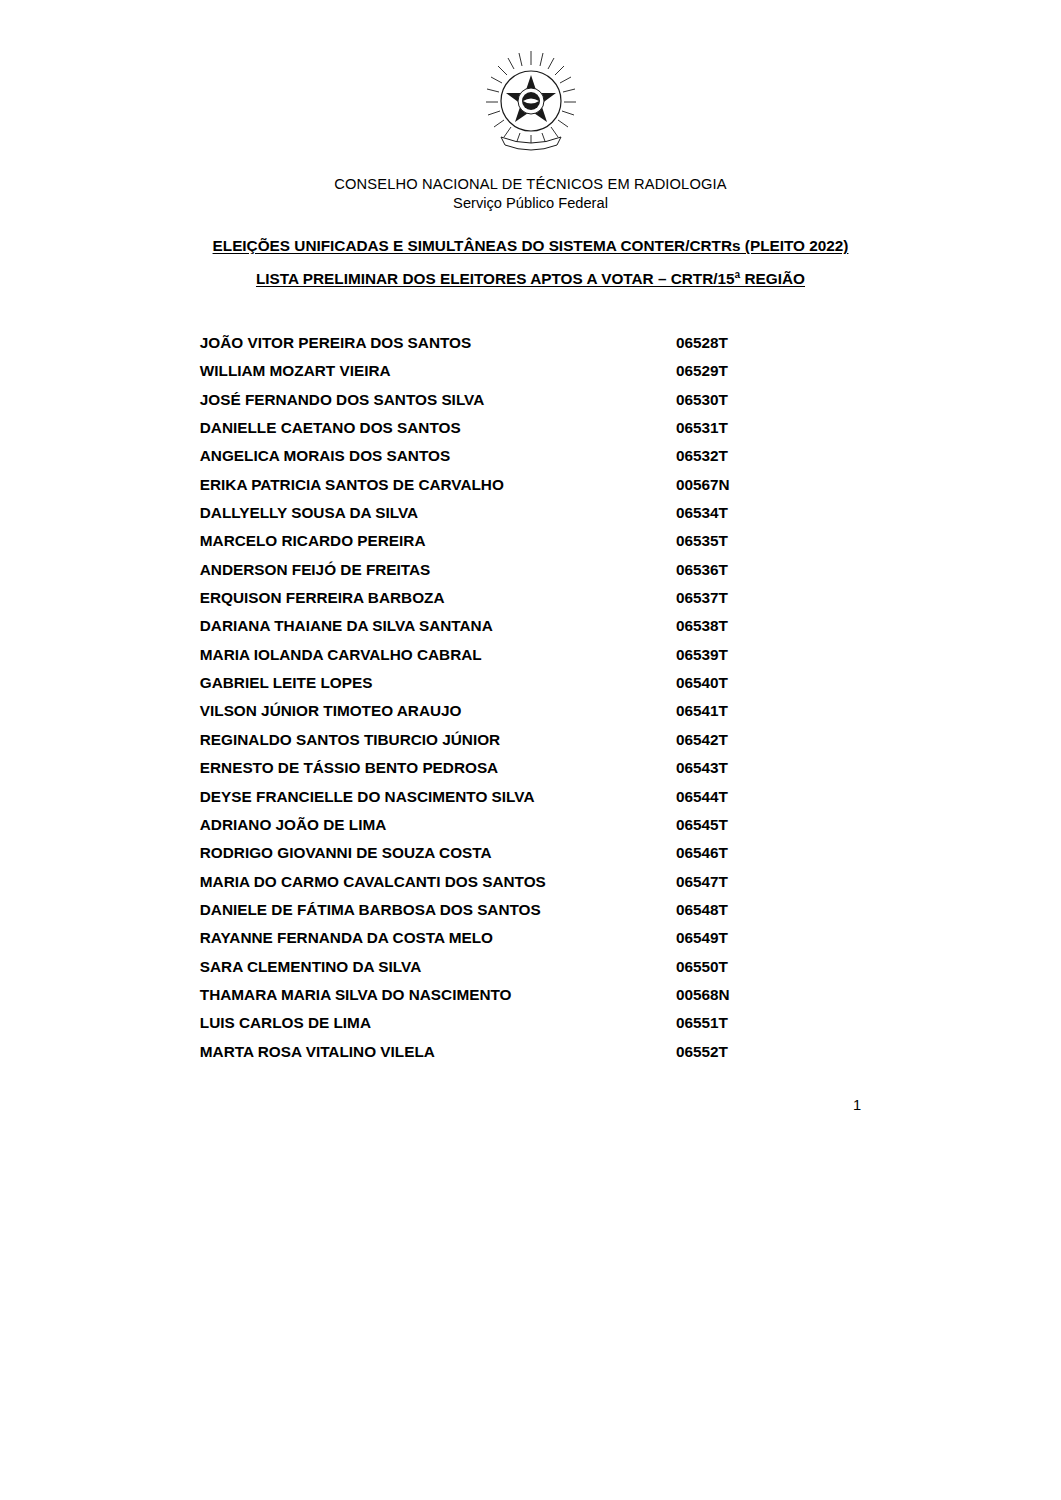CONSELHO NACIONAL DE TÉCNICOS EM RADIOLOGIA
Serviço Público Federal
ELEIÇÕES UNIFICADAS E SIMULTÂNEAS DO SISTEMA CONTER/CRTRs (PLEITO 2022)
LISTA PRELIMINAR DOS ELEITORES APTOS A VOTAR – CRTR/15ª REGIÃO
| JOÃO VITOR PEREIRA DOS SANTOS | 06528T |
| WILLIAM MOZART VIEIRA | 06529T |
| JOSÉ FERNANDO DOS SANTOS SILVA | 06530T |
| DANIELLE CAETANO DOS SANTOS | 06531T |
| ANGELICA MORAIS DOS SANTOS | 06532T |
| ERIKA PATRICIA SANTOS DE CARVALHO | 00567N |
| DALLYELLY SOUSA DA SILVA | 06534T |
| MARCELO RICARDO PEREIRA | 06535T |
| ANDERSON FEIJÓ DE FREITAS | 06536T |
| ERQUISON FERREIRA BARBOZA | 06537T |
| DARIANA THAIANE DA SILVA SANTANA | 06538T |
| MARIA IOLANDA CARVALHO CABRAL | 06539T |
| GABRIEL LEITE LOPES | 06540T |
| VILSON JÚNIOR TIMOTEO ARAUJO | 06541T |
| REGINALDO SANTOS TIBURCIO JÚNIOR | 06542T |
| ERNESTO DE TÁSSIO BENTO PEDROSA | 06543T |
| DEYSE FRANCIELLE DO NASCIMENTO SILVA | 06544T |
| ADRIANO JOÃO DE LIMA | 06545T |
| RODRIGO GIOVANNI DE SOUZA COSTA | 06546T |
| MARIA DO CARMO CAVALCANTI DOS SANTOS | 06547T |
| DANIELE DE FÁTIMA BARBOSA DOS SANTOS | 06548T |
| RAYANNE FERNANDA DA COSTA MELO | 06549T |
| SARA CLEMENTINO DA SILVA | 06550T |
| THAMARA MARIA SILVA DO NASCIMENTO | 00568N |
| LUIS CARLOS DE LIMA | 06551T |
| MARTA ROSA VITALINO VILELA | 06552T |
1